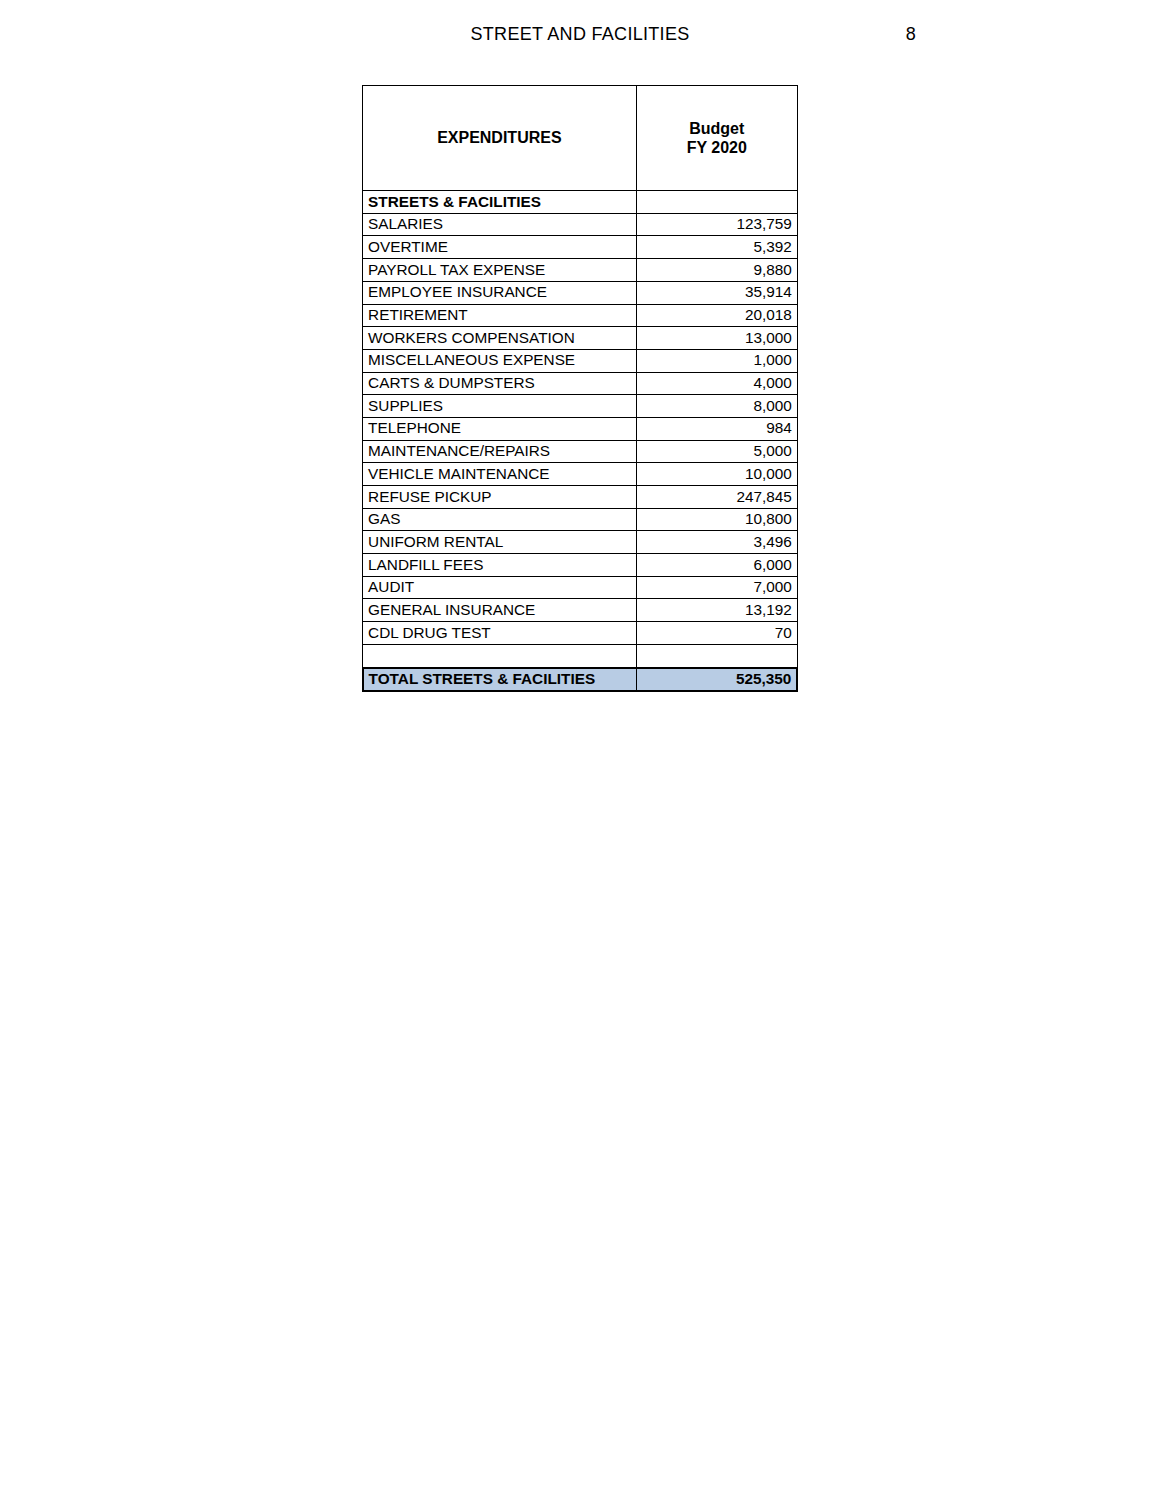STREET AND FACILITIES
8
| EXPENDITURES | Budget FY 2020 |
| --- | --- |
| STREETS & FACILITIES | |
| SALARIES | 123,759 |
| OVERTIME | 5,392 |
| PAYROLL TAX EXPENSE | 9,880 |
| EMPLOYEE INSURANCE | 35,914 |
| RETIREMENT | 20,018 |
| WORKERS COMPENSATION | 13,000 |
| MISCELLANEOUS EXPENSE | 1,000 |
| CARTS & DUMPSTERS | 4,000 |
| SUPPLIES | 8,000 |
| TELEPHONE | 984 |
| MAINTENANCE/REPAIRS | 5,000 |
| VEHICLE MAINTENANCE | 10,000 |
| REFUSE PICKUP | 247,845 |
| GAS | 10,800 |
| UNIFORM RENTAL | 3,496 |
| LANDFILL FEES | 6,000 |
| AUDIT | 7,000 |
| GENERAL INSURANCE | 13,192 |
| CDL DRUG TEST | 70 |
| TOTAL STREETS & FACILITIES | 525,350 |